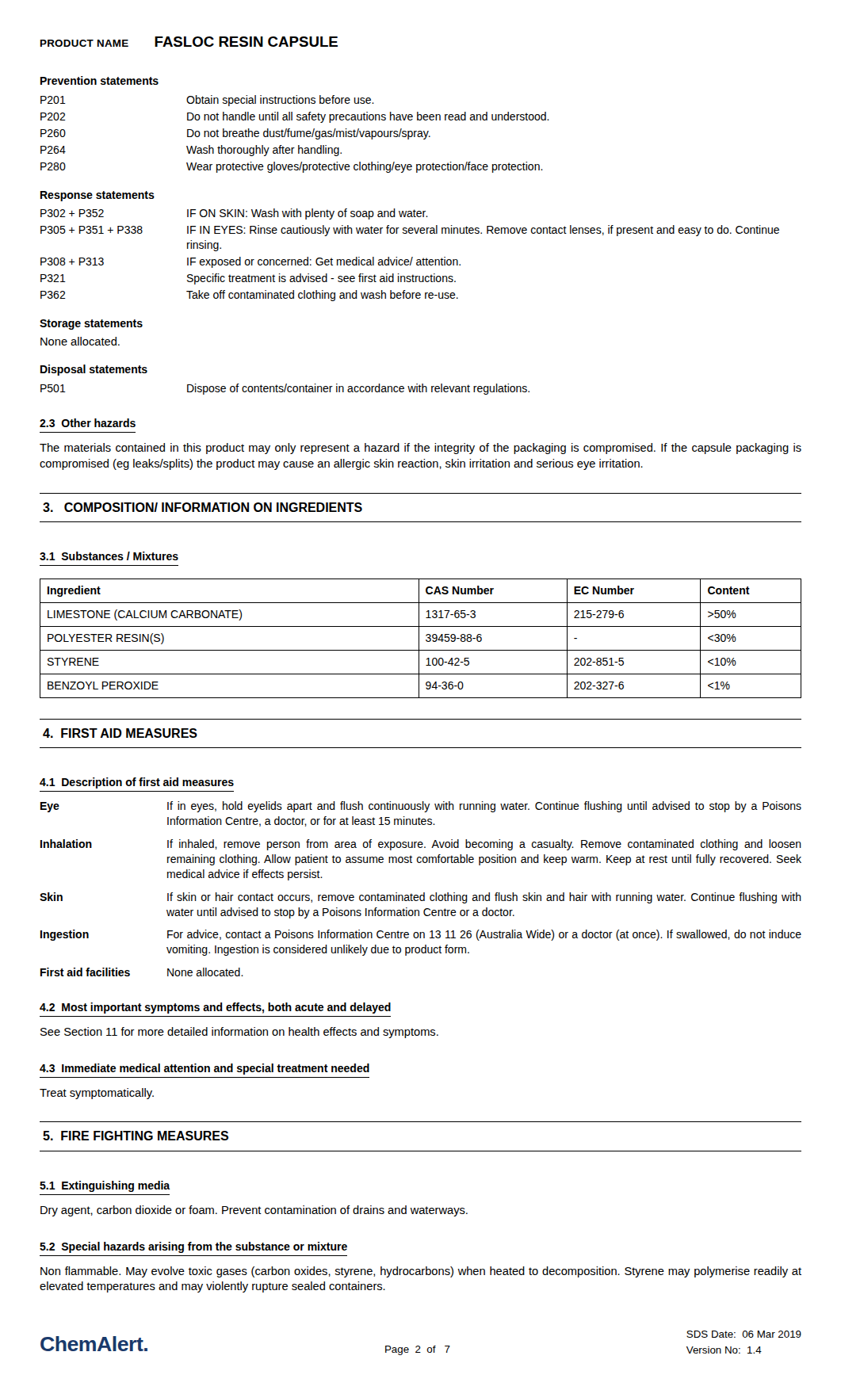PRODUCT NAME FASLOC RESIN CAPSULE
Prevention statements
| P201 | Obtain special instructions before use. |
| P202 | Do not handle until all safety precautions have been read and understood. |
| P260 | Do not breathe dust/fume/gas/mist/vapours/spray. |
| P264 | Wash thoroughly after handling. |
| P280 | Wear protective gloves/protective clothing/eye protection/face protection. |
Response statements
| P302 + P352 | IF ON SKIN: Wash with plenty of soap and water. |
| P305 + P351 + P338 | IF IN EYES: Rinse cautiously with water for several minutes. Remove contact lenses, if present and easy to do. Continue rinsing. |
| P308 + P313 | IF exposed or concerned: Get medical advice/ attention. |
| P321 | Specific treatment is advised - see first aid instructions. |
| P362 | Take off contaminated clothing and wash before re-use. |
Storage statements
None allocated.
Disposal statements
| P501 | Dispose of contents/container in accordance with relevant regulations. |
2.3 Other hazards
The materials contained in this product may only represent a hazard if the integrity of the packaging is compromised. If the capsule packaging is compromised (eg leaks/splits) the product may cause an allergic skin reaction, skin irritation and serious eye irritation.
3. COMPOSITION/ INFORMATION ON INGREDIENTS
3.1 Substances / Mixtures
| Ingredient | CAS Number | EC Number | Content |
| --- | --- | --- | --- |
| LIMESTONE (CALCIUM CARBONATE) | 1317-65-3 | 215-279-6 | >50% |
| POLYESTER RESIN(S) | 39459-88-6 | - | <30% |
| STYRENE | 100-42-5 | 202-851-5 | <10% |
| BENZOYL PEROXIDE | 94-36-0 | 202-327-6 | <1% |
4. FIRST AID MEASURES
4.1 Description of first aid measures
| Eye | If in eyes, hold eyelids apart and flush continuously with running water. Continue flushing until advised to stop by a Poisons Information Centre, a doctor, or for at least 15 minutes. |
| Inhalation | If inhaled, remove person from area of exposure. Avoid becoming a casualty. Remove contaminated clothing and loosen remaining clothing. Allow patient to assume most comfortable position and keep warm. Keep at rest until fully recovered. Seek medical advice if effects persist. |
| Skin | If skin or hair contact occurs, remove contaminated clothing and flush skin and hair with running water. Continue flushing with water until advised to stop by a Poisons Information Centre or a doctor. |
| Ingestion | For advice, contact a Poisons Information Centre on 13 11 26 (Australia Wide) or a doctor (at once). If swallowed, do not induce vomiting. Ingestion is considered unlikely due to product form. |
| First aid facilities | None allocated. |
4.2 Most important symptoms and effects, both acute and delayed
See Section 11 for more detailed information on health effects and symptoms.
4.3 Immediate medical attention and special treatment needed
Treat symptomatically.
5. FIRE FIGHTING MEASURES
5.1 Extinguishing media
Dry agent, carbon dioxide or foam. Prevent contamination of drains and waterways.
5.2 Special hazards arising from the substance or mixture
Non flammable. May evolve toxic gases (carbon oxides, styrene, hydrocarbons) when heated to decomposition. Styrene may polymerise readily at elevated temperatures and may violently rupture sealed containers.
ChemAlert.
Page 2 of 7
SDS Date: 06 Mar 2019
Version No: 1.4